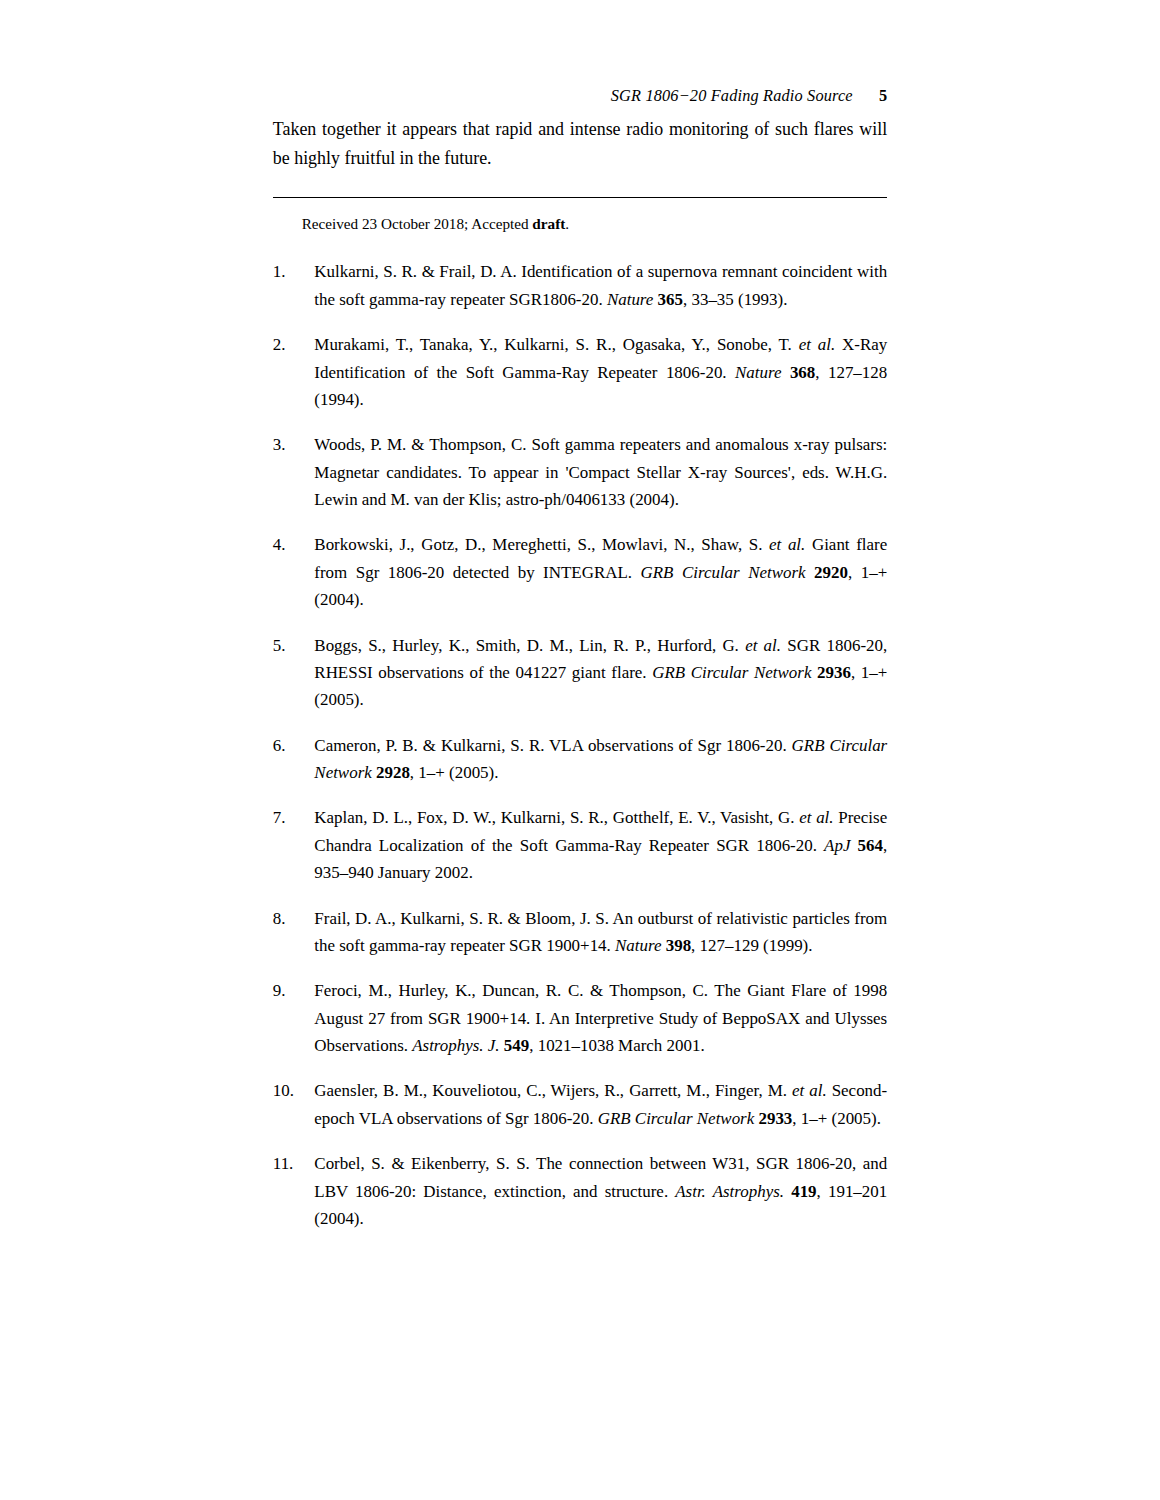SGR 1806−20 Fading Radio Source 5
Taken together it appears that rapid and intense radio monitoring of such flares will be highly fruitful in the future.
Received 23 October 2018; Accepted draft.
Kulkarni, S. R. & Frail, D. A. Identification of a supernova remnant coincident with the soft gamma-ray repeater SGR1806-20. Nature 365, 33–35 (1993).
Murakami, T., Tanaka, Y., Kulkarni, S. R., Ogasaka, Y., Sonobe, T. et al. X-Ray Identification of the Soft Gamma-Ray Repeater 1806-20. Nature 368, 127–128 (1994).
Woods, P. M. & Thompson, C. Soft gamma repeaters and anomalous x-ray pulsars: Magnetar candidates. To appear in 'Compact Stellar X-ray Sources', eds. W.H.G. Lewin and M. van der Klis; astro-ph/0406133 (2004).
Borkowski, J., Gotz, D., Mereghetti, S., Mowlavi, N., Shaw, S. et al. Giant flare from Sgr 1806-20 detected by INTEGRAL. GRB Circular Network 2920, 1–+ (2004).
Boggs, S., Hurley, K., Smith, D. M., Lin, R. P., Hurford, G. et al. SGR 1806-20, RHESSI observations of the 041227 giant flare. GRB Circular Network 2936, 1–+ (2005).
Cameron, P. B. & Kulkarni, S. R. VLA observations of Sgr 1806-20. GRB Circular Network 2928, 1–+ (2005).
Kaplan, D. L., Fox, D. W., Kulkarni, S. R., Gotthelf, E. V., Vasisht, G. et al. Precise Chandra Localization of the Soft Gamma-Ray Repeater SGR 1806-20. ApJ 564, 935–940 January 2002.
Frail, D. A., Kulkarni, S. R. & Bloom, J. S. An outburst of relativistic particles from the soft gamma-ray repeater SGR 1900+14. Nature 398, 127–129 (1999).
Feroci, M., Hurley, K., Duncan, R. C. & Thompson, C. The Giant Flare of 1998 August 27 from SGR 1900+14. I. An Interpretive Study of BeppoSAX and Ulysses Observations. Astrophys. J. 549, 1021–1038 March 2001.
Gaensler, B. M., Kouveliotou, C., Wijers, R., Garrett, M., Finger, M. et al. Second-epoch VLA observations of Sgr 1806-20. GRB Circular Network 2933, 1–+ (2005).
Corbel, S. & Eikenberry, S. S. The connection between W31, SGR 1806-20, and LBV 1806-20: Distance, extinction, and structure. Astr. Astrophys. 419, 191–201 (2004).